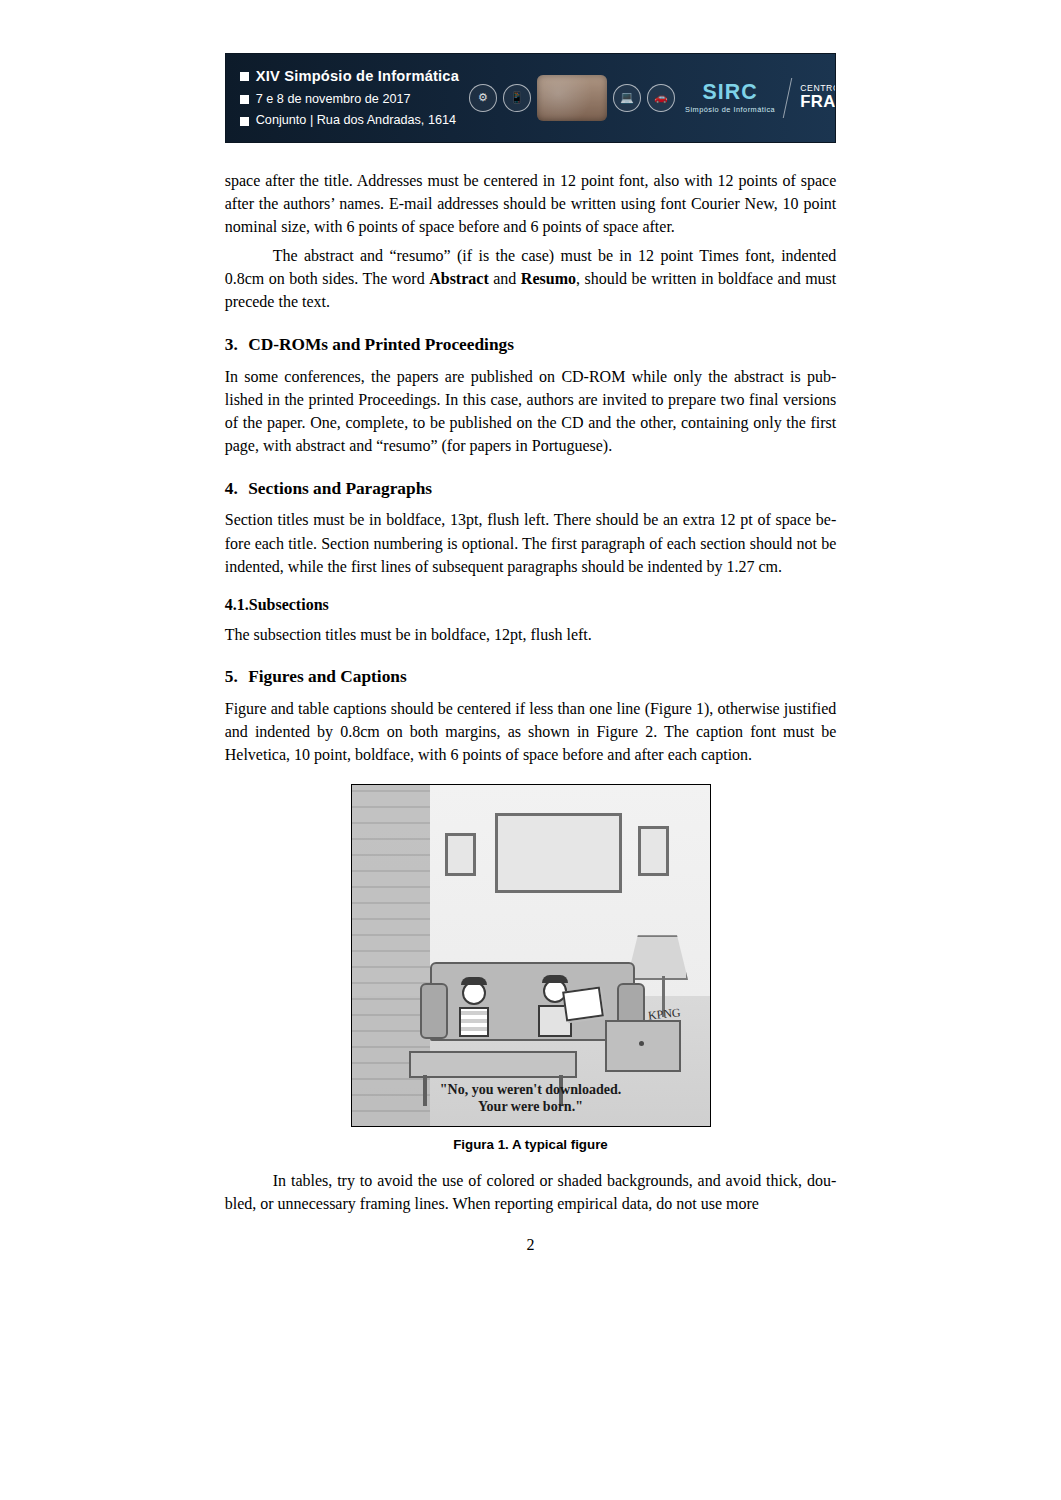XIV Simpósio de Informática
7 e 8 de novembro de 2017
Conjunto | Rua dos Andradas, 1614
⚙ 📱 💻 🚗
SIRC Simpósio de Informática
CENTRO UNIVERSITÁRIO FRANCISCANO
space after the title. Addresses must be centered in 12 point font, also with 12 points of space after the authors’ names. E-mail addresses should be written using font Courier New, 10 point nominal size, with 6 points of space before and 6 points of space after.
The abstract and “resumo” (if is the case) must be in 12 point Times font, indented 0.8cm on both sides. The word Abstract and Resumo, should be written in boldface and must precede the text.
3. CD-ROMs and Printed Proceedings
In some conferences, the papers are published on CD-ROM while only the abstract is published in the printed Proceedings. In this case, authors are invited to prepare two final versions of the paper. One, complete, to be published on the CD and the other, containing only the first page, with abstract and “resumo” (for papers in Portuguese).
4. Sections and Paragraphs
Section titles must be in boldface, 13pt, flush left. There should be an extra 12 pt of space before each title. Section numbering is optional. The first paragraph of each section should not be indented, while the first lines of subsequent paragraphs should be indented by 1.27 cm.
4.1. Subsections
The subsection titles must be in boldface, 12pt, flush left.
5. Figures and Captions
Figure and table captions should be centered if less than one line (Figure 1), otherwise justified and indented by 0.8cm on both margins, as shown in Figure 2. The caption font must be Helvetica, 10 point, boldface, with 6 points of space before and after each caption.
KPNG
"No, you weren't downloaded.
Your were born."
Figura 1. A typical figure
In tables, try to avoid the use of colored or shaded backgrounds, and avoid thick, doubled, or unnecessary framing lines. When reporting empirical data, do not use more
2